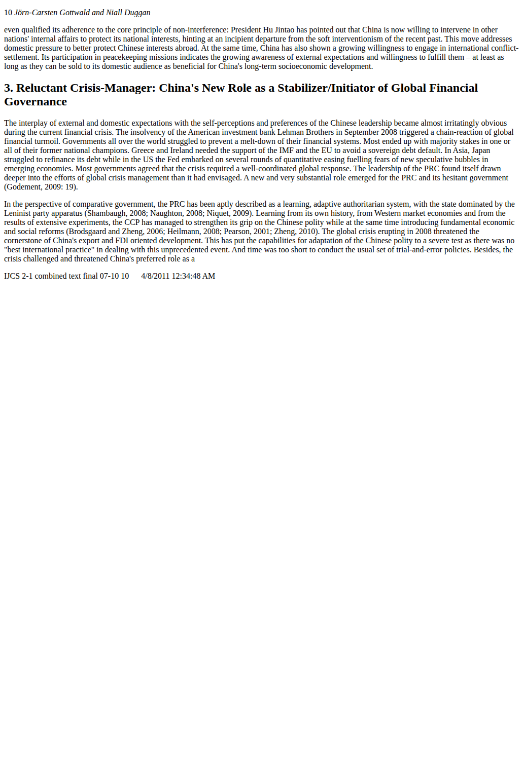10 Jörn-Carsten Gottwald and Niall Duggan
even qualified its adherence to the core principle of non-interference: President Hu Jintao has pointed out that China is now willing to intervene in other nations' internal affairs to protect its national interests, hinting at an incipient departure from the soft interventionism of the recent past. This move addresses domestic pressure to better protect Chinese interests abroad. At the same time, China has also shown a growing willingness to engage in international conflict-settlement. Its participation in peacekeeping missions indicates the growing awareness of external expectations and willingness to fulfill them – at least as long as they can be sold to its domestic audience as beneficial for China's long-term socioeconomic development.
3. Reluctant Crisis-Manager: China's New Role as a Stabilizer/Initiator of Global Financial Governance
The interplay of external and domestic expectations with the self-perceptions and preferences of the Chinese leadership became almost irritatingly obvious during the current financial crisis. The insolvency of the American investment bank Lehman Brothers in September 2008 triggered a chain-reaction of global financial turmoil. Governments all over the world struggled to prevent a melt-down of their financial systems. Most ended up with majority stakes in one or all of their former national champions. Greece and Ireland needed the support of the IMF and the EU to avoid a sovereign debt default. In Asia, Japan struggled to refinance its debt while in the US the Fed embarked on several rounds of quantitative easing fuelling fears of new speculative bubbles in emerging economies. Most governments agreed that the crisis required a well-coordinated global response. The leadership of the PRC found itself drawn deeper into the efforts of global crisis management than it had envisaged. A new and very substantial role emerged for the PRC and its hesitant government (Godement, 2009: 19).
In the perspective of comparative government, the PRC has been aptly described as a learning, adaptive authoritarian system, with the state dominated by the Leninist party apparatus (Shambaugh, 2008; Naughton, 2008; Niquet, 2009). Learning from its own history, from Western market economies and from the results of extensive experiments, the CCP has managed to strengthen its grip on the Chinese polity while at the same time introducing fundamental economic and social reforms (Brodsgaard and Zheng, 2006; Heilmann, 2008; Pearson, 2001; Zheng, 2010). The global crisis erupting in 2008 threatened the cornerstone of China's export and FDI oriented development. This has put the capabilities for adaptation of the Chinese polity to a severe test as there was no "best international practice" in dealing with this unprecedented event. And time was too short to conduct the usual set of trial-and-error policies. Besides, the crisis challenged and threatened China's preferred role as a
IJCS 2-1 combined text final 07-10 10 4/8/2011 12:34:48 AM